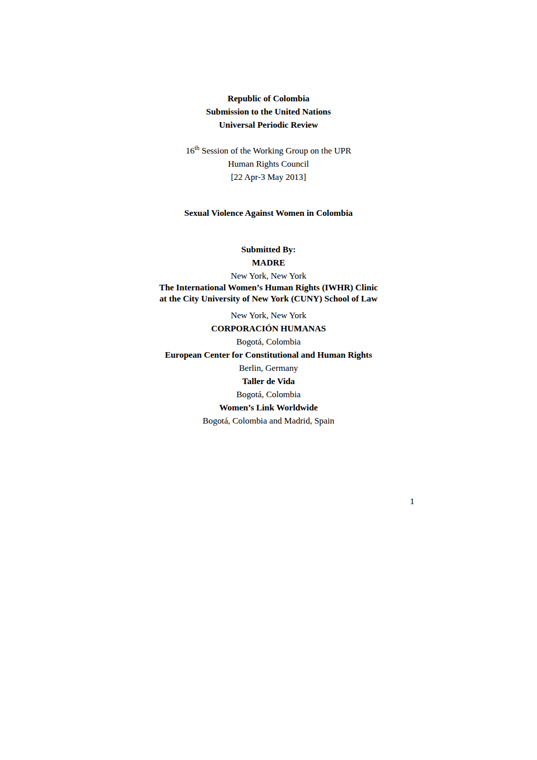Republic of Colombia
Submission to the United Nations
Universal Periodic Review
16th Session of the Working Group on the UPR
Human Rights Council
[22 Apr-3 May 2013]
Sexual Violence Against Women in Colombia
Submitted By:
MADRE
New York, New York
The International Women’s Human Rights (IWHR) Clinic
at the City University of New York (CUNY) School of Law
New York, New York
CORPORACIÓN HUMANAS
Bogotá, Colombia
European Center for Constitutional and Human Rights
Berlin, Germany
Taller de Vida
Bogotá, Colombia
Women’s Link Worldwide
Bogotá, Colombia and Madrid, Spain
1